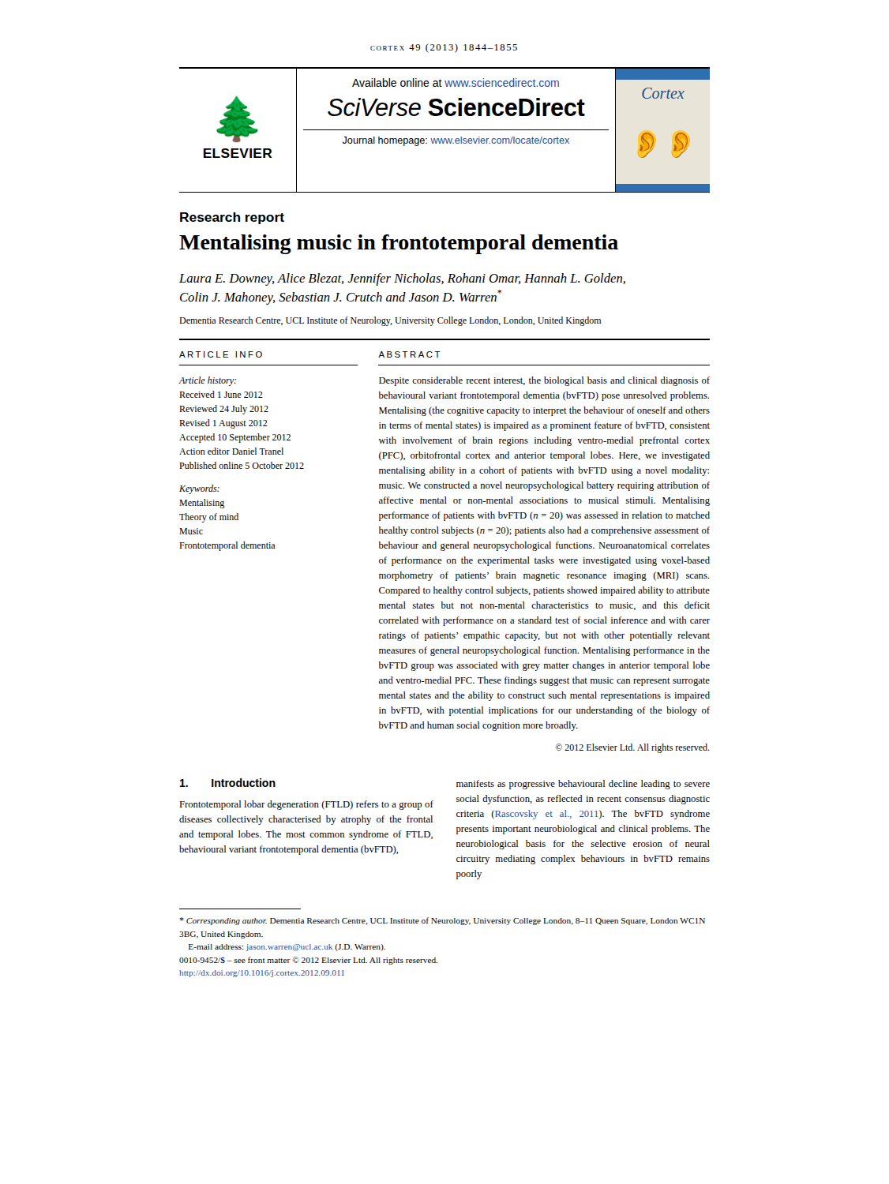cortex 49 (2013) 1844–1855
🌲
ELSEVIER
Available online at www.sciencedirect.com
SciVerse ScienceDirect
Journal homepage: www.elsevier.com/locate/cortex
Cortex
👂👂
Research report
Mentalising music in frontotemporal dementia
Laura E. Downey, Alice Blezat, Jennifer Nicholas, Rohani Omar, Hannah L. Golden,
Colin J. Mahoney, Sebastian J. Crutch and Jason D. Warren*
Dementia Research Centre, UCL Institute of Neurology, University College London, London, United Kingdom
Article info
Article history:
Received 1 June 2012
Reviewed 24 July 2012
Revised 1 August 2012
Accepted 10 September 2012
Action editor Daniel Tranel
Published online 5 October 2012
Keywords:
Mentalising
Theory of mind
Music
Frontotemporal dementia
Abstract
Despite considerable recent interest, the biological basis and clinical diagnosis of behavioural variant frontotemporal dementia (bvFTD) pose unresolved problems. Mentalising (the cognitive capacity to interpret the behaviour of oneself and others in terms of mental states) is impaired as a prominent feature of bvFTD, consistent with involvement of brain regions including ventro-medial prefrontal cortex (PFC), orbitofrontal cortex and anterior temporal lobes. Here, we investigated mentalising ability in a cohort of patients with bvFTD using a novel modality: music. We constructed a novel neuropsychological battery requiring attribution of affective mental or non-mental associations to musical stimuli. Mentalising performance of patients with bvFTD (n = 20) was assessed in relation to matched healthy control subjects (n = 20); patients also had a comprehensive assessment of behaviour and general neuropsychological functions. Neuroanatomical correlates of performance on the experimental tasks were investigated using voxel-based morphometry of patients’ brain magnetic resonance imaging (MRI) scans. Compared to healthy control subjects, patients showed impaired ability to attribute mental states but not non-mental characteristics to music, and this deficit correlated with performance on a standard test of social inference and with carer ratings of patients’ empathic capacity, but not with other potentially relevant measures of general neuropsychological function. Mentalising performance in the bvFTD group was associated with grey matter changes in anterior temporal lobe and ventro-medial PFC. These findings suggest that music can represent surrogate mental states and the ability to construct such mental representations is impaired in bvFTD, with potential implications for our understanding of the biology of bvFTD and human social cognition more broadly.
© 2012 Elsevier Ltd. All rights reserved.
1. Introduction
Frontotemporal lobar degeneration (FTLD) refers to a group of diseases collectively characterised by atrophy of the frontal and temporal lobes. The most common syndrome of FTLD, behavioural variant frontotemporal dementia (bvFTD),
manifests as progressive behavioural decline leading to severe social dysfunction, as reflected in recent consensus diagnostic criteria (Rascovsky et al., 2011). The bvFTD syndrome presents important neurobiological and clinical problems. The neurobiological basis for the selective erosion of neural circuitry mediating complex behaviours in bvFTD remains poorly
* Corresponding author. Dementia Research Centre, UCL Institute of Neurology, University College London, 8–11 Queen Square, London WC1N 3BG, United Kingdom.
E-mail address: jason.warren@ucl.ac.uk (J.D. Warren).
0010-9452/$ – see front matter © 2012 Elsevier Ltd. All rights reserved.
http://dx.doi.org/10.1016/j.cortex.2012.09.011